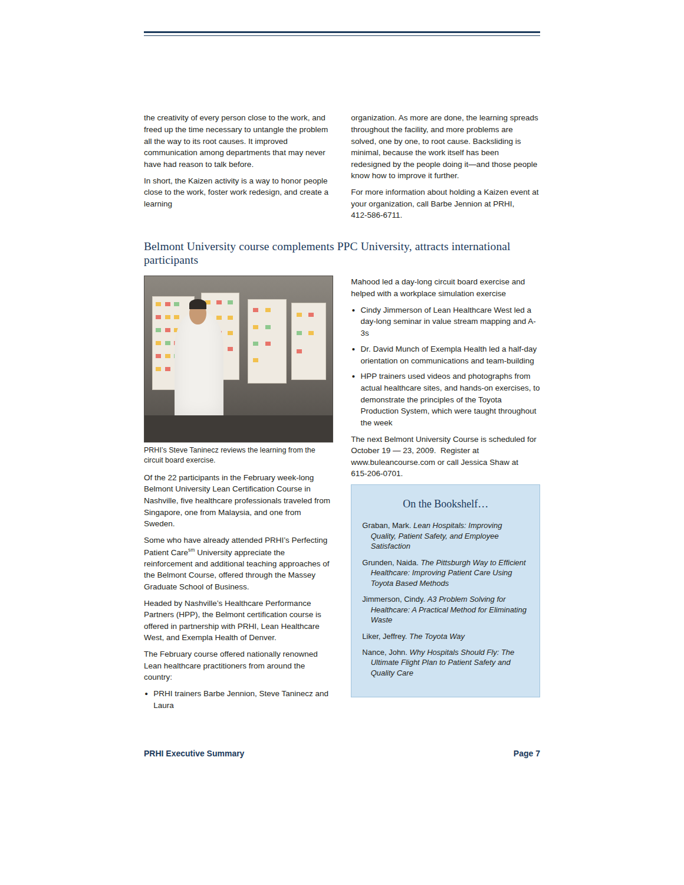the creativity of every person close to the work, and freed up the time necessary to untangle the problem all the way to its root causes. It improved communication among departments that may never have had reason to talk before.
In short, the Kaizen activity is a way to honor people close to the work, foster work redesign, and create a learning
organization. As more are done, the learning spreads throughout the facility, and more problems are solved, one by one, to root cause. Backsliding is minimal, because the work itself has been redesigned by the people doing it—and those people know how to improve it further.
For more information about holding a Kaizen event at your organization, call Barbe Jennion at PRHI, 412-586-6711.
Belmont University course complements PPC University, attracts international participants
PRHI’s Steve Taninecz reviews the learning from the circuit board exercise.
Of the 22 participants in the February week-long Belmont University Lean Certification Course in Nashville, five healthcare professionals traveled from Singapore, one from Malaysia, and one from Sweden.
Some who have already attended PRHI’s Perfecting Patient Caresm University appreciate the reinforcement and additional teaching approaches of the Belmont Course, offered through the Massey Graduate School of Business.
Headed by Nashville’s Healthcare Performance Partners (HPP), the Belmont certification course is offered in partnership with PRHI, Lean Healthcare West, and Exempla Health of Denver.
The February course offered nationally renowned Lean healthcare practitioners from around the country:
PRHI trainers Barbe Jennion, Steve Taninecz and Laura
Mahood led a day-long circuit board exercise and helped with a workplace simulation exercise
Cindy Jimmerson of Lean Healthcare West led a day-long seminar in value stream mapping and A-3s
Dr. David Munch of Exempla Health led a half-day orientation on communications and team-building
HPP trainers used videos and photographs from actual healthcare sites, and hands-on exercises, to demonstrate the principles of the Toyota Production System, which were taught throughout the week
The next Belmont University Course is scheduled for October 19 — 23, 2009. Register at www.buleancourse.com or call Jessica Shaw at 615-206-0701.
On the Bookshelf…
Graban, Mark. Lean Hospitals: Improving Quality, Patient Safety, and Employee Satisfaction
Grunden, Naida. The Pittsburgh Way to Efficient Healthcare: Improving Patient Care Using Toyota Based Methods
Jimmerson, Cindy. A3 Problem Solving for Healthcare: A Practical Method for Eliminating Waste
Liker, Jeffrey. The Toyota Way
Nance, John. Why Hospitals Should Fly: The Ultimate Flight Plan to Patient Safety and Quality Care
PRHI Executive Summary
Page 7